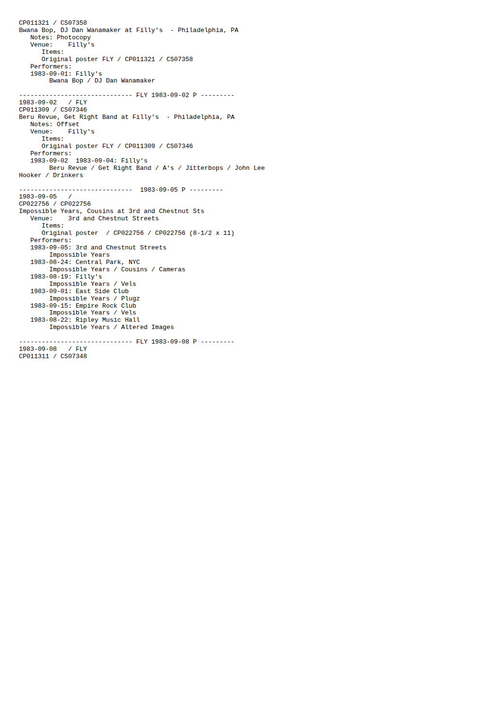CP011321 / CS07358 Bwana Bop, DJ Dan Wanamaker at Filly's - Philadelphia, PA Notes: Photocopy Venue: Filly's Items: Original poster FLY / CP011321 / CS07358 Performers: 1983-09-01: Filly's Bwana Bop / DJ Dan Wanamaker ------------------------------ FLY 1983-09-02 P --------- 1983-09-02 / FLY CP011309 / CS07346 Beru Revue, Get Right Band at Filly's - Philadelphia, PA Notes: Offset Venue: Filly's Items: Original poster FLY / CP011309 / CS07346 Performers: 1983-09-02 1983-09-04: Filly's Beru Revue / Get Right Band / A's / Jitterbops / John Lee Hooker / Drinkers ------------------------------ 1983-09-05 P --------- 1983-09-05 / CP022756 / CP022756 Impossible Years, Cousins at 3rd and Chestnut Sts Venue: 3rd and Chestnut Streets Items: Original poster / CP022756 / CP022756 (8-1/2 x 11) Performers: 1983-09-05: 3rd and Chestnut Streets Impossible Years 1983-08-24: Central Park, NYC Impossible Years / Cousins / Cameras 1983-08-19: Filly's Impossible Years / Vels 1983-09-01: East Side Club Impossible Years / Plugz 1983-09-15: Empire Rock Club Impossible Years / Vels 1983-08-22: Ripley Music Hall Impossible Years / Altered Images ------------------------------ FLY 1983-09-08 P --------- 1983-09-08 / FLY CP011311 / CS07348